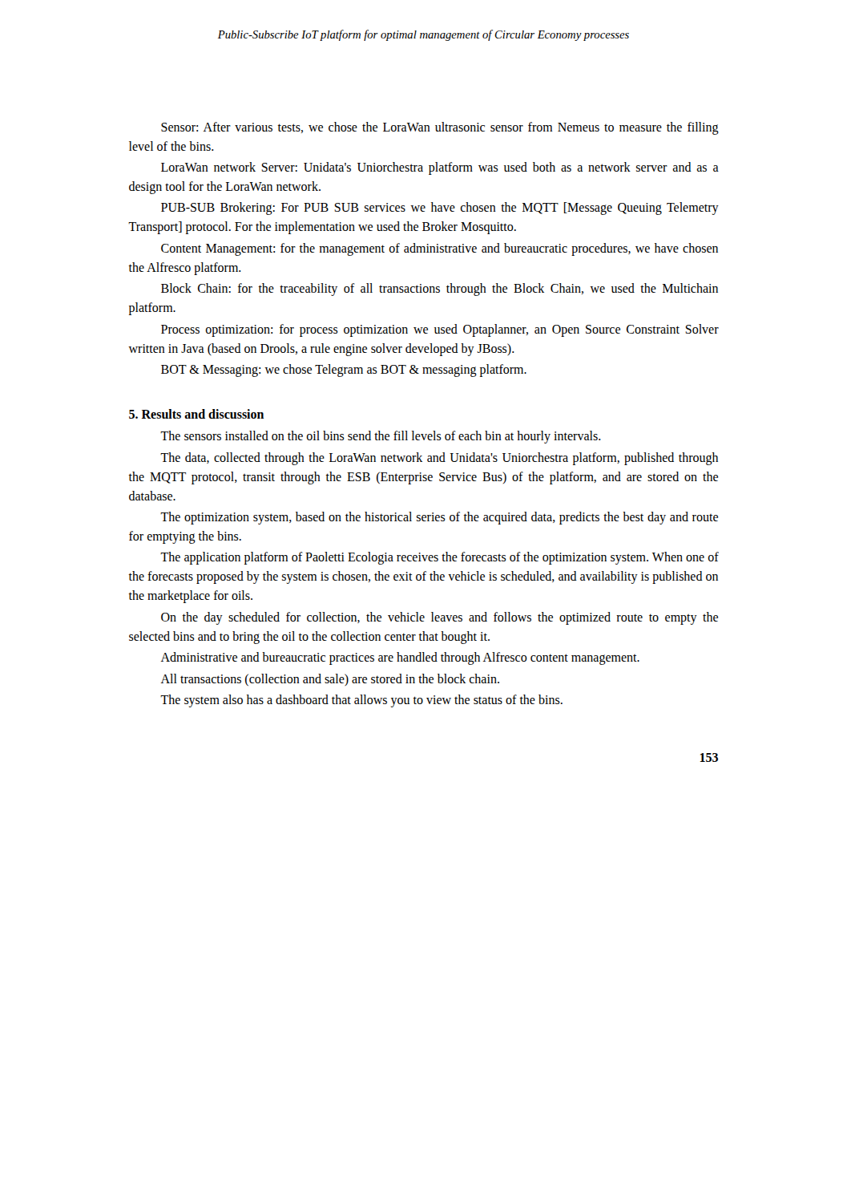Public-Subscribe IoT platform for optimal management of Circular Economy processes
Sensor: After various tests, we chose the LoraWan ultrasonic sensor from Nemeus to measure the filling level of the bins.
LoraWan network Server: Unidata's Uniorchestra platform was used both as a network server and as a design tool for the LoraWan network.
PUB-SUB Brokering: For PUB SUB services we have chosen the MQTT [Message Queuing Telemetry Transport] protocol. For the implementation we used the Broker Mosquitto.
Content Management: for the management of administrative and bureaucratic procedures, we have chosen the Alfresco platform.
Block Chain: for the traceability of all transactions through the Block Chain, we used the Multichain platform.
Process optimization: for process optimization we used Optaplanner, an Open Source Constraint Solver written in Java (based on Drools, a rule engine solver developed by JBoss).
BOT & Messaging: we chose Telegram as BOT & messaging platform.
5. Results and discussion
The sensors installed on the oil bins send the fill levels of each bin at hourly intervals.
The data, collected through the LoraWan network and Unidata's Uniorchestra platform, published through the MQTT protocol, transit through the ESB (Enterprise Service Bus) of the platform, and are stored on the database.
The optimization system, based on the historical series of the acquired data, predicts the best day and route for emptying the bins.
The application platform of Paoletti Ecologia receives the forecasts of the optimization system. When one of the forecasts proposed by the system is chosen, the exit of the vehicle is scheduled, and availability is published on the marketplace for oils.
On the day scheduled for collection, the vehicle leaves and follows the optimized route to empty the selected bins and to bring the oil to the collection center that bought it.
Administrative and bureaucratic practices are handled through Alfresco content management.
All transactions (collection and sale) are stored in the block chain.
The system also has a dashboard that allows you to view the status of the bins.
153